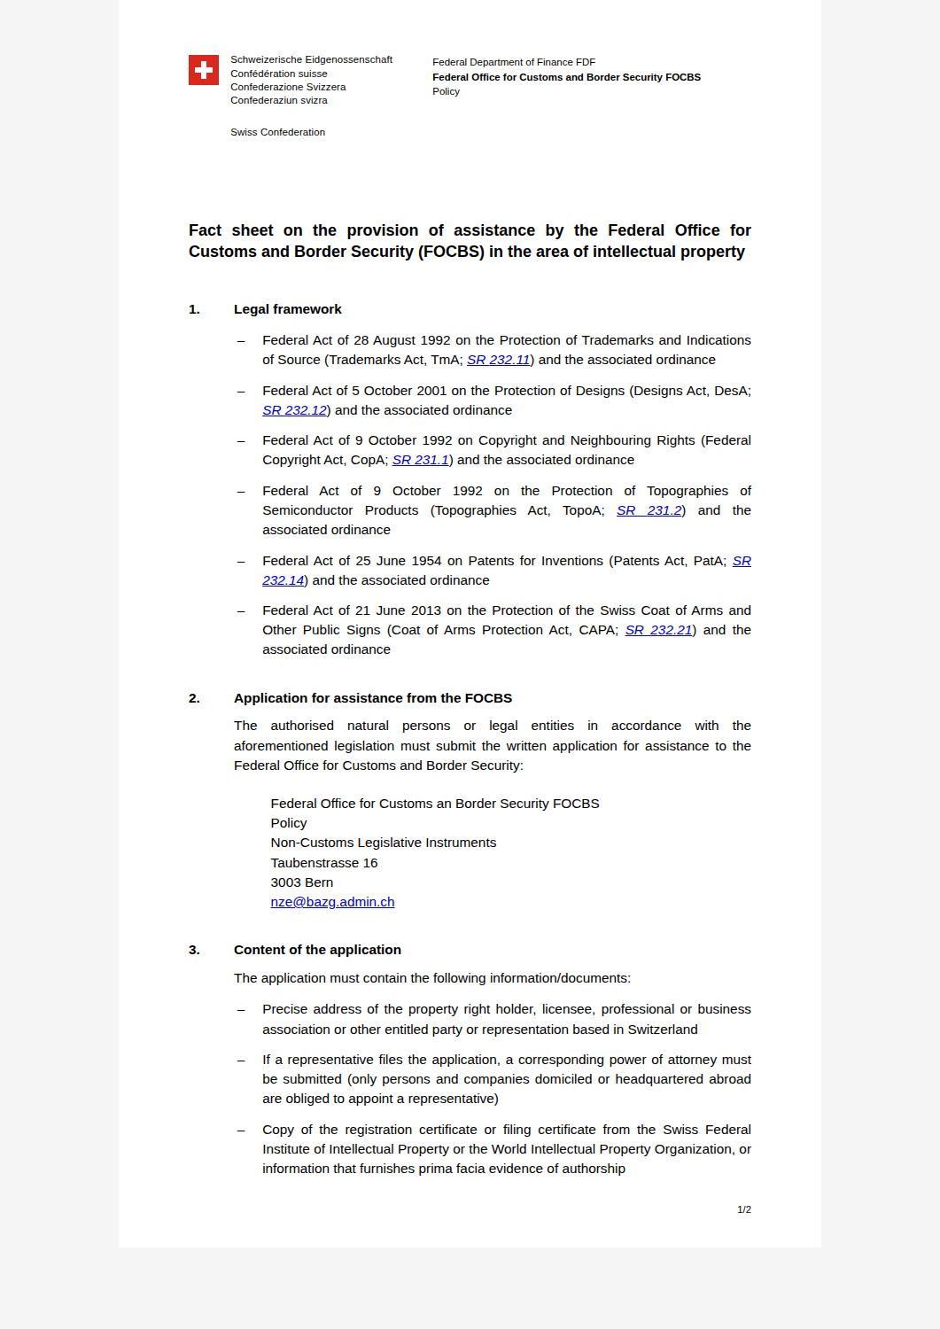Schweizerische Eidgenossenschaft
Confédération suisse
Confederazione Svizzera
Confederaziun svizra
Swiss Confederation
Federal Department of Finance FDF
Federal Office for Customs and Border Security FOCBS
Policy
Fact sheet on the provision of assistance by the Federal Office for Customs and Border Security (FOCBS) in the area of intellectual property
1.
Legal framework
Federal Act of 28 August 1992 on the Protection of Trademarks and Indications of Source (Trademarks Act, TmA; SR 232.11) and the associated ordinance
Federal Act of 5 October 2001 on the Protection of Designs (Designs Act, DesA; SR 232.12) and the associated ordinance
Federal Act of 9 October 1992 on Copyright and Neighbouring Rights (Federal Copyright Act, CopA; SR 231.1) and the associated ordinance
Federal Act of 9 October 1992 on the Protection of Topographies of Semiconductor Products (Topographies Act, TopoA; SR 231.2) and the associated ordinance
Federal Act of 25 June 1954 on Patents for Inventions (Patents Act, PatA; SR 232.14) and the associated ordinance
Federal Act of 21 June 2013 on the Protection of the Swiss Coat of Arms and Other Public Signs (Coat of Arms Protection Act, CAPA; SR 232.21) and the associated ordinance
2.
Application for assistance from the FOCBS
The authorised natural persons or legal entities in accordance with the aforementioned legislation must submit the written application for assistance to the Federal Office for Customs and Border Security:
Federal Office for Customs an Border Security FOCBS
Policy
Non-Customs Legislative Instruments
Taubenstrasse 16
3003 Bern
nze@bazg.admin.ch
3.
Content of the application
The application must contain the following information/documents:
Precise address of the property right holder, licensee, professional or business association or other entitled party or representation based in Switzerland
If a representative files the application, a corresponding power of attorney must be submitted (only persons and companies domiciled or headquartered abroad are obliged to appoint a representative)
Copy of the registration certificate or filing certificate from the Swiss Federal Institute of Intellectual Property or the World Intellectual Property Organization, or information that furnishes prima facia evidence of authorship
1/2